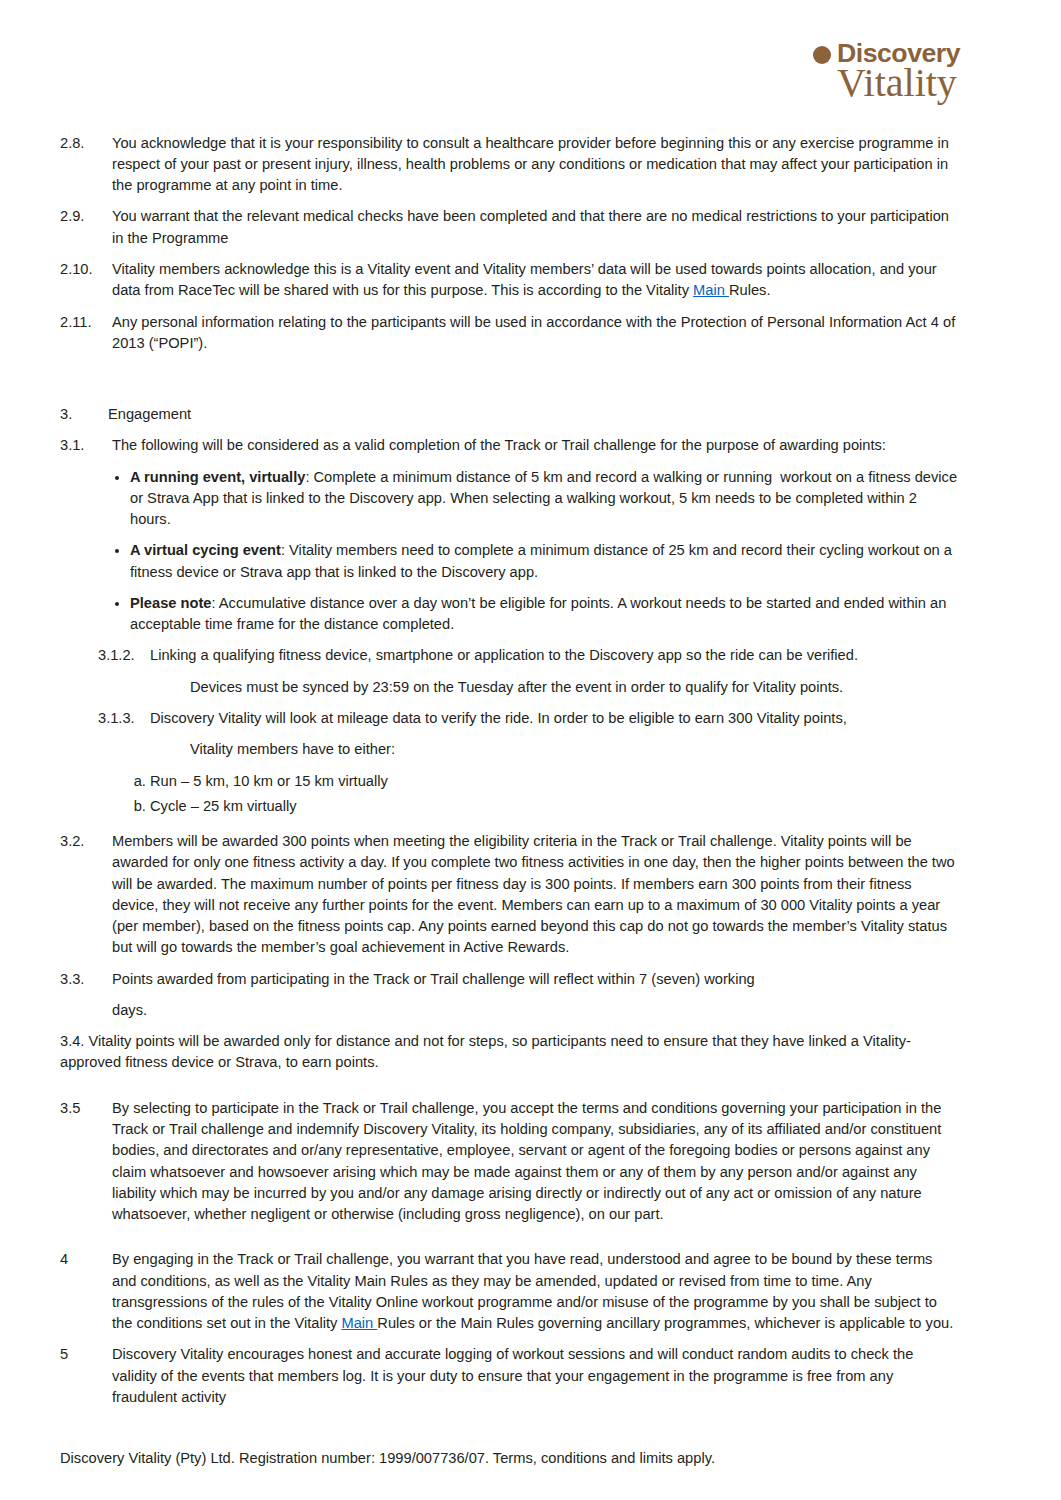Discovery Vitality
2.8. You acknowledge that it is your responsibility to consult a healthcare provider before beginning this or any exercise programme in respect of your past or present injury, illness, health problems or any conditions or medication that may affect your participation in the programme at any point in time.
2.9. You warrant that the relevant medical checks have been completed and that there are no medical restrictions to your participation in the Programme
2.10. Vitality members acknowledge this is a Vitality event and Vitality members’ data will be used towards points allocation, and your data from RaceTec will be shared with us for this purpose. This is according to the Vitality Main Rules.
2.11. Any personal information relating to the participants will be used in accordance with the Protection of Personal Information Act 4 of 2013 (“POPI”).
3. Engagement
3.1. The following will be considered as a valid completion of the Track or Trail challenge for the purpose of awarding points:
A running event, virtually: Complete a minimum distance of 5 km and record a walking or running workout on a fitness device or Strava App that is linked to the Discovery app. When selecting a walking workout, 5 km needs to be completed within 2 hours.
A virtual cycing event: Vitality members need to complete a minimum distance of 25 km and record their cycling workout on a fitness device or Strava app that is linked to the Discovery app.
Please note: Accumulative distance over a day won’t be eligible for points. A workout needs to be started and ended within an acceptable time frame for the distance completed.
3.1.2. Linking a qualifying fitness device, smartphone or application to the Discovery app so the ride can be verified.
Devices must be synced by 23:59 on the Tuesday after the event in order to qualify for Vitality points.
3.1.3. Discovery Vitality will look at mileage data to verify the ride. In order to be eligible to earn 300 Vitality points,
Vitality members have to either:
Run – 5 km, 10 km or 15 km virtually
Cycle – 25 km virtually
3.2. Members will be awarded 300 points when meeting the eligibility criteria in the Track or Trail challenge. Vitality points will be awarded for only one fitness activity a day. If you complete two fitness activities in one day, then the higher points between the two will be awarded. The maximum number of points per fitness day is 300 points. If members earn 300 points from their fitness device, they will not receive any further points for the event. Members can earn up to a maximum of 30 000 Vitality points a year (per member), based on the fitness points cap. Any points earned beyond this cap do not go towards the member’s Vitality status but will go towards the member’s goal achievement in Active Rewards.
3.3. Points awarded from participating in the Track or Trail challenge will reflect within 7 (seven) working
days.
3.4. Vitality points will be awarded only for distance and not for steps, so participants need to ensure that they have linked a Vitality-approved fitness device or Strava, to earn points.
3.5 By selecting to participate in the Track or Trail challenge, you accept the terms and conditions governing your participation in the Track or Trail challenge and indemnify Discovery Vitality, its holding company, subsidiaries, any of its affiliated and/or constituent bodies, and directorates and or/any representative, employee, servant or agent of the foregoing bodies or persons against any claim whatsoever and howsoever arising which may be made against them or any of them by any person and/or against any liability which may be incurred by you and/or any damage arising directly or indirectly out of any act or omission of any nature whatsoever, whether negligent or otherwise (including gross negligence), on our part.
4 By engaging in the Track or Trail challenge, you warrant that you have read, understood and agree to be bound by these terms and conditions, as well as the Vitality Main Rules as they may be amended, updated or revised from time to time. Any transgressions of the rules of the Vitality Online workout programme and/or misuse of the programme by you shall be subject to the conditions set out in the Vitality Main Rules or the Main Rules governing ancillary programmes, whichever is applicable to you.
5 Discovery Vitality encourages honest and accurate logging of workout sessions and will conduct random audits to check the validity of the events that members log. It is your duty to ensure that your engagement in the programme is free from any fraudulent activity
Discovery Vitality (Pty) Ltd. Registration number: 1999/007736/07. Terms, conditions and limits apply.